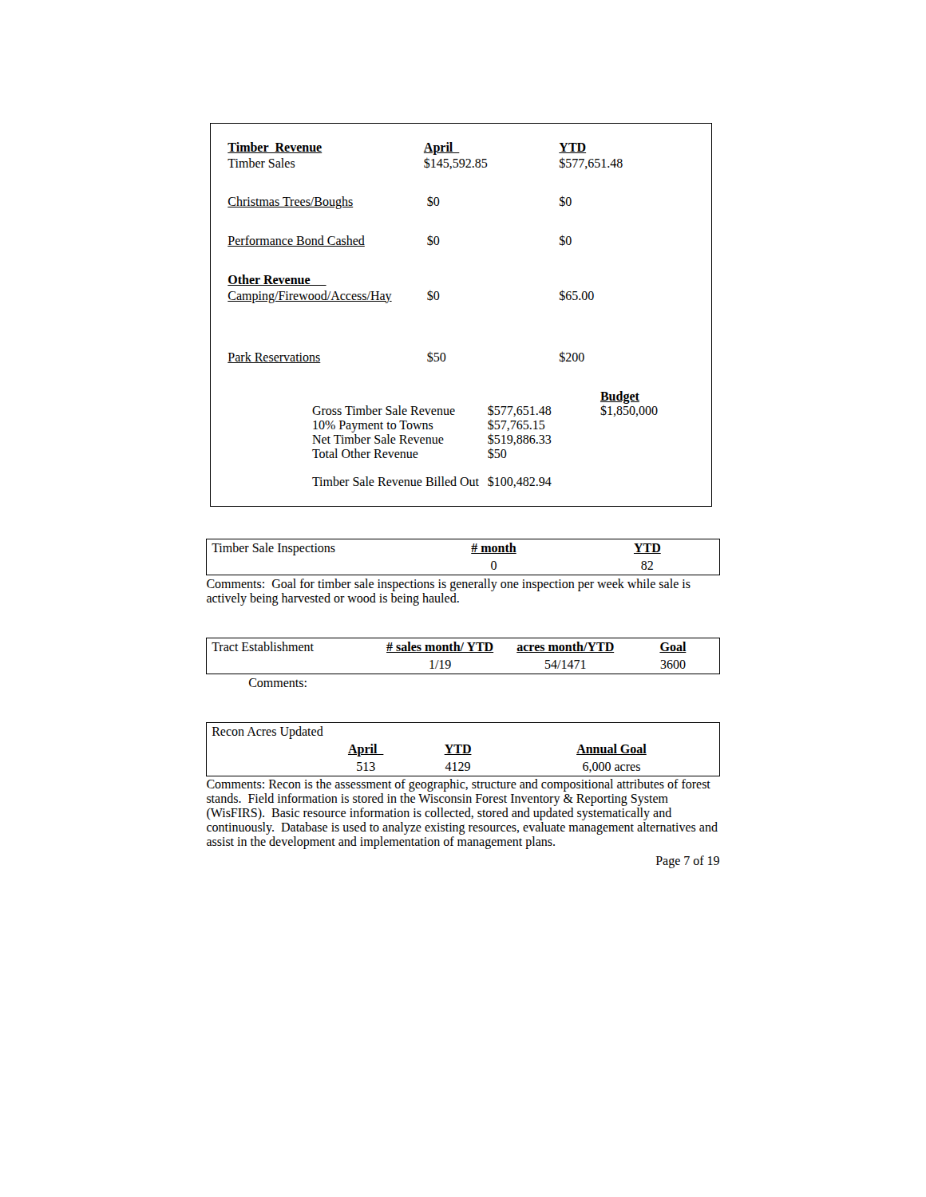| Timber Revenue | April | YTD |
| Timber Sales | $145,592.85 | $577,651.48 |
| Christmas Trees/Boughs | $0 | $0 |
| Performance Bond Cashed | $0 | $0 |
| Other Revenue | | |
| Camping/Firewood/Access/Hay | $0 | $65.00 |
| Park Reservations | $50 | $200 |
| | | Budget |
| Gross Timber Sale Revenue | $577,651.48 | $1,850,000 |
| 10% Payment to Towns | $57,765.15 | |
| Net Timber Sale Revenue | $519,886.33 | |
| Total Other Revenue | $50 | |
| Timber Sale Revenue Billed Out | $100,482.94 | |
| Timber Sale Inspections | # month | YTD |
| | 0 | 82 |
Comments: Goal for timber sale inspections is generally one inspection per week while sale is actively being harvested or wood is being hauled.
| Tract Establishment | # sales month/ YTD | acres month/YTD | Goal |
| | 1/19 | 54/1471 | 3600 |
Comments:
| Recon Acres Updated |
| | April | YTD | Annual Goal |
| | 513 | 4129 | 6,000 acres |
Comments: Recon is the assessment of geographic, structure and compositional attributes of forest stands. Field information is stored in the Wisconsin Forest Inventory & Reporting System (WisFIRS). Basic resource information is collected, stored and updated systematically and continuously. Database is used to analyze existing resources, evaluate management alternatives and assist in the development and implementation of management plans.
Page 7 of 19